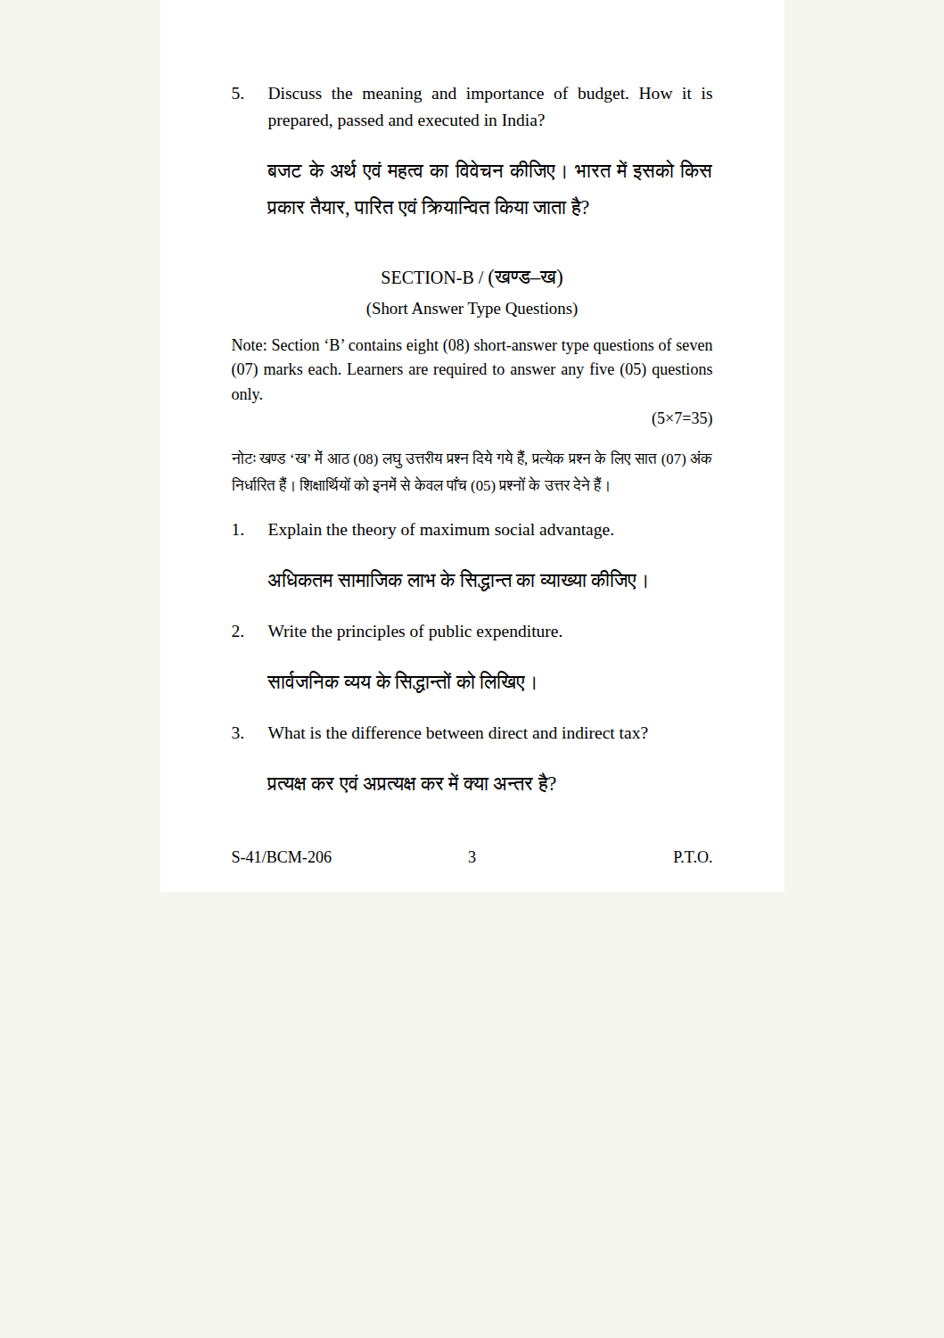5.
Discuss the meaning and importance of budget. How it is prepared, passed and executed in India?
बजट के अर्थ एवं महत्व का विवेचन कीजिए। भारत में इसको किस प्रकार तैयार, पारित एवं क्रियान्वित किया जाता है?
SECTION-B / (खण्ड–ख)
(Short Answer Type Questions)
Note: Section ‘B’ contains eight (08) short-answer type questions of seven (07) marks each. Learners are required to answer any five (05) questions only.
(5×7=35)
नोटः खण्ड ‘ख’ में आठ (08) लघु उत्तरीय प्रश्न दिये गये हैं, प्रत्येक प्रश्न के लिए सात (07) अंक निर्धारित हैं। शिक्षार्थियों को इनमें से केवल पाँच (05) प्रश्नों के उत्तर देने हैं।
1.
Explain the theory of maximum social advantage.
अधिकतम सामाजिक लाभ के सिद्धान्त का व्याख्या कीजिए।
2.
Write the principles of public expenditure.
सार्वजनिक व्यय के सिद्धान्तों को लिखिए।
3.
What is the difference between direct and indirect tax?
प्रत्यक्ष कर एवं अप्रत्यक्ष कर में क्या अन्तर है?
S-41/BCM-206
3
P.T.O.